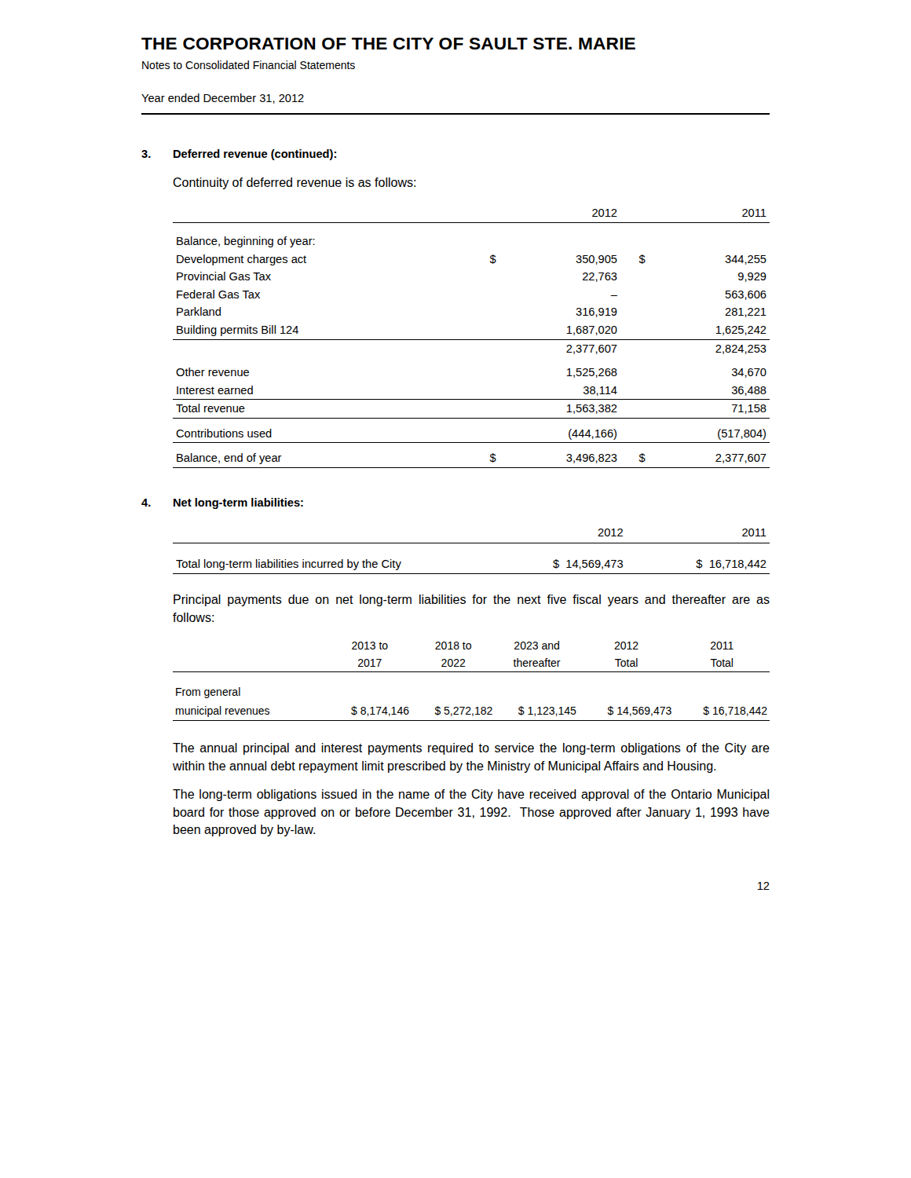THE CORPORATION OF THE CITY OF SAULT STE. MARIE
Notes to Consolidated Financial Statements
Year ended December 31, 2012
3.
Deferred revenue (continued):
Continuity of deferred revenue is as follows:
| | 2012 | 2011 |
| --- | --- | --- |
| Balance, beginning of year: | | | | |
| Development charges act | $ | 350,905 | $ | 344,255 |
| Provincial Gas Tax | | 22,763 | | 9,929 |
| Federal Gas Tax | | – | | 563,606 |
| Parkland | | 316,919 | | 281,221 |
| Building permits Bill 124 | | 1,687,020 | | 1,625,242 |
| | | 2,377,607 | | 2,824,253 |
| Other revenue | | 1,525,268 | | 34,670 |
| Interest earned | | 38,114 | | 36,488 |
| Total revenue | | 1,563,382 | | 71,158 |
| Contributions used | | (444,166) | | (517,804) |
| Balance, end of year | $ | 3,496,823 | $ | 2,377,607 |
4.
Net long-term liabilities:
| | 2012 | 2011 |
| --- | --- | --- |
| Total long-term liabilities incurred by the City | $ 14,569,473 | $ 16,718,442 |
Principal payments due on net long-term liabilities for the next five fiscal years and thereafter are as follows:
| | 2013 to | 2018 to | 2023 and | 2012 | 2011 |
| --- | --- | --- | --- | --- | --- |
| | 2017 | 2022 | thereafter | Total | Total |
| From general | | | | | |
| municipal revenues | $ 8,174,146 | $ 5,272,182 | $ 1,123,145 | $ 14,569,473 | $ 16,718,442 |
The annual principal and interest payments required to service the long-term obligations of the City are within the annual debt repayment limit prescribed by the Ministry of Municipal Affairs and Housing.
The long-term obligations issued in the name of the City have received approval of the Ontario Municipal board for those approved on or before December 31, 1992. Those approved after January 1, 1993 have been approved by by-law.
12